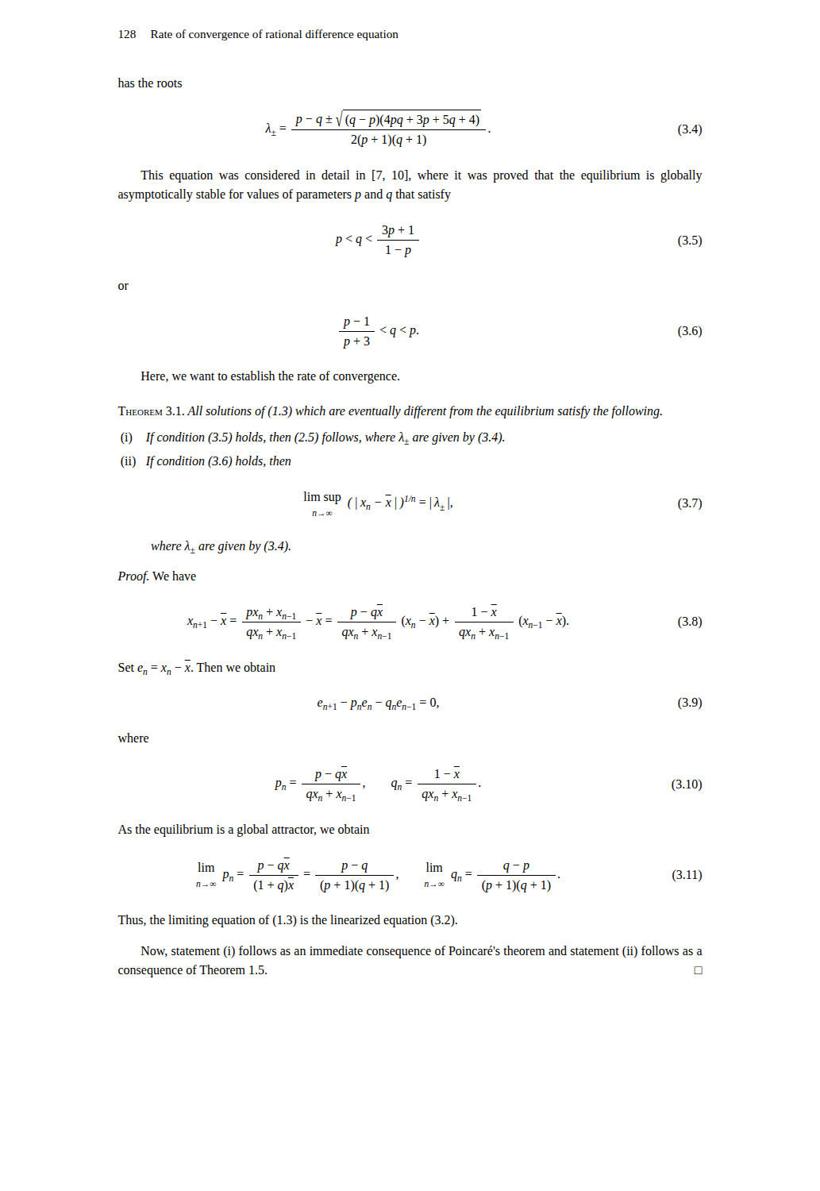128 Rate of convergence of rational difference equation
has the roots
λ± = p − q ± √(q − p)(4pq + 3p + 5q + 4) 2(p + 1)(q + 1) .
(3.4)
This equation was considered in detail in [7, 10], where it was proved that the equilibrium is globally asymptotically stable for values of parameters p and q that satisfy
p < q < 3p + 1 1 − p
(3.5)
or
p − 1 p + 3 < q < p.
(3.6)
Here, we want to establish the rate of convergence.
Theorem 3.1. All solutions of (1.3) which are eventually different from the equilibrium satisfy the following.
(i) If condition (3.5) holds, then (2.5) follows, where λ± are given by (3.4).
(ii) If condition (3.6) holds, then
lim sup n→∞ ( | xn − x | )1/n = | λ± |,
(3.7)
where λ± are given by (3.4).
Proof. We have
xn+1 − x = pxn + xn−1 qxn + xn−1 − x = p − qx qxn + xn−1 (xn − x) + 1 − x qxn + xn−1 (xn−1 − x).
(3.8)
Set en = xn − x. Then we obtain
en+1 − pnen − qnen−1 = 0,
(3.9)
where
pn = p − qx qxn + xn−1 , qn = 1 − x qxn + xn−1 .
(3.10)
As the equilibrium is a global attractor, we obtain
lim n→∞ pn = p − qx (1 + q)x = p − q (p + 1)(q + 1) , lim n→∞ qn = q − p (p + 1)(q + 1) .
(3.11)
Thus, the limiting equation of (1.3) is the linearized equation (3.2).
Now, statement (i) follows as an immediate consequence of Poincaré's theorem and statement (ii) follows as a consequence of Theorem 1.5.□